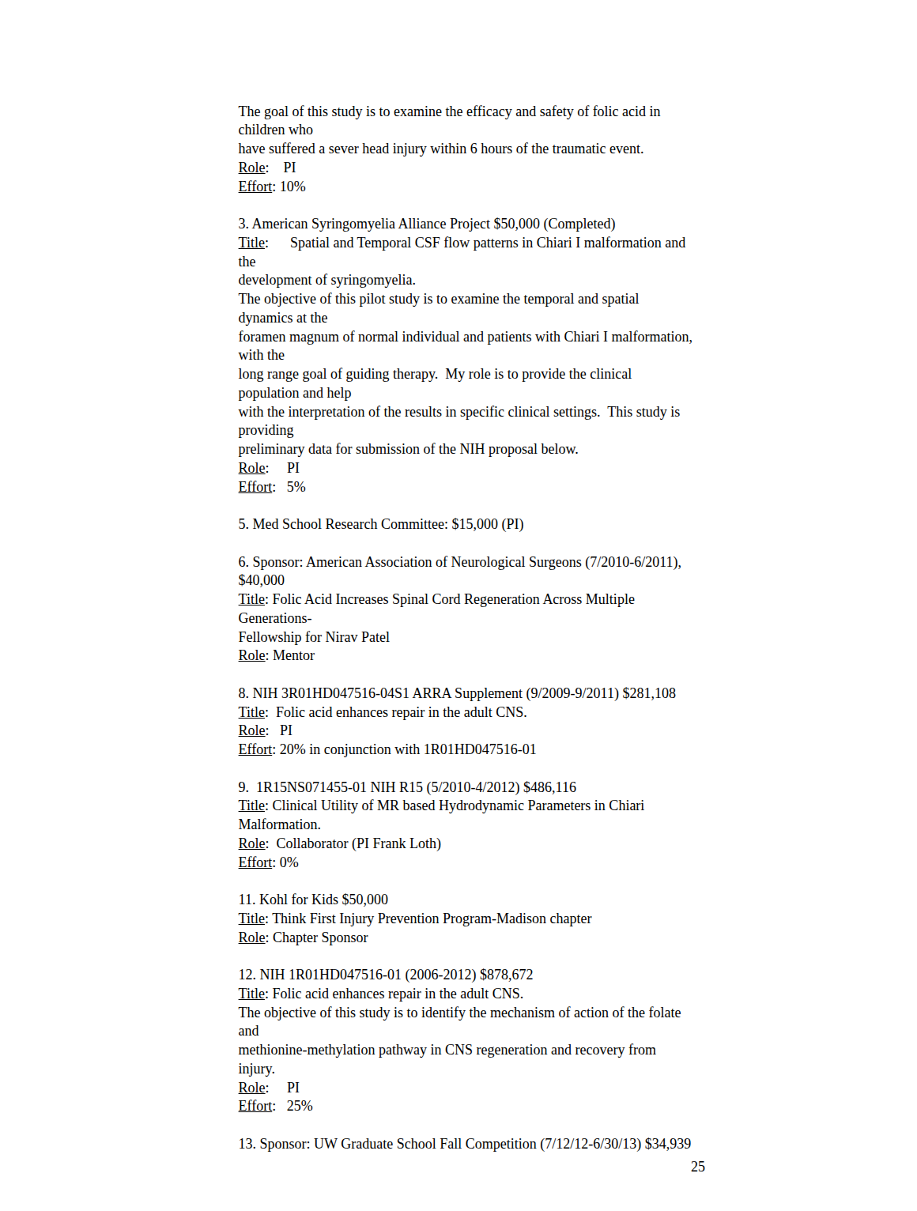The goal of this study is to examine the efficacy and safety of folic acid in children who
have suffered a sever head injury within 6 hours of the traumatic event.
Role: PI
Effort: 10%
3. American Syringomyelia Alliance Project $50,000 (Completed)
Title: Spatial and Temporal CSF flow patterns in Chiari I malformation and the
development of syringomyelia.
The objective of this pilot study is to examine the temporal and spatial dynamics at the
foramen magnum of normal individual and patients with Chiari I malformation, with the
long range goal of guiding therapy. My role is to provide the clinical population and help
with the interpretation of the results in specific clinical settings. This study is providing
preliminary data for submission of the NIH proposal below.
Role: PI
Effort: 5%
5. Med School Research Committee: $15,000 (PI)
6. Sponsor: American Association of Neurological Surgeons (7/2010-6/2011), $40,000
Title: Folic Acid Increases Spinal Cord Regeneration Across Multiple Generations-
Fellowship for Nirav Patel
Role: Mentor
8. NIH 3R01HD047516-04S1 ARRA Supplement (9/2009-9/2011) $281,108
Title: Folic acid enhances repair in the adult CNS.
Role: PI
Effort: 20% in conjunction with 1R01HD047516-01
9. 1R15NS071455-01 NIH R15 (5/2010-4/2012) $486,116
Title: Clinical Utility of MR based Hydrodynamic Parameters in Chiari Malformation.
Role: Collaborator (PI Frank Loth)
Effort: 0%
11. Kohl for Kids $50,000
Title: Think First Injury Prevention Program-Madison chapter
Role: Chapter Sponsor
12. NIH 1R01HD047516-01 (2006-2012) $878,672
Title: Folic acid enhances repair in the adult CNS.
The objective of this study is to identify the mechanism of action of the folate and
methionine-methylation pathway in CNS regeneration and recovery from injury.
Role: PI
Effort: 25%
13. Sponsor: UW Graduate School Fall Competition (7/12/12-6/30/13) $34,939
25